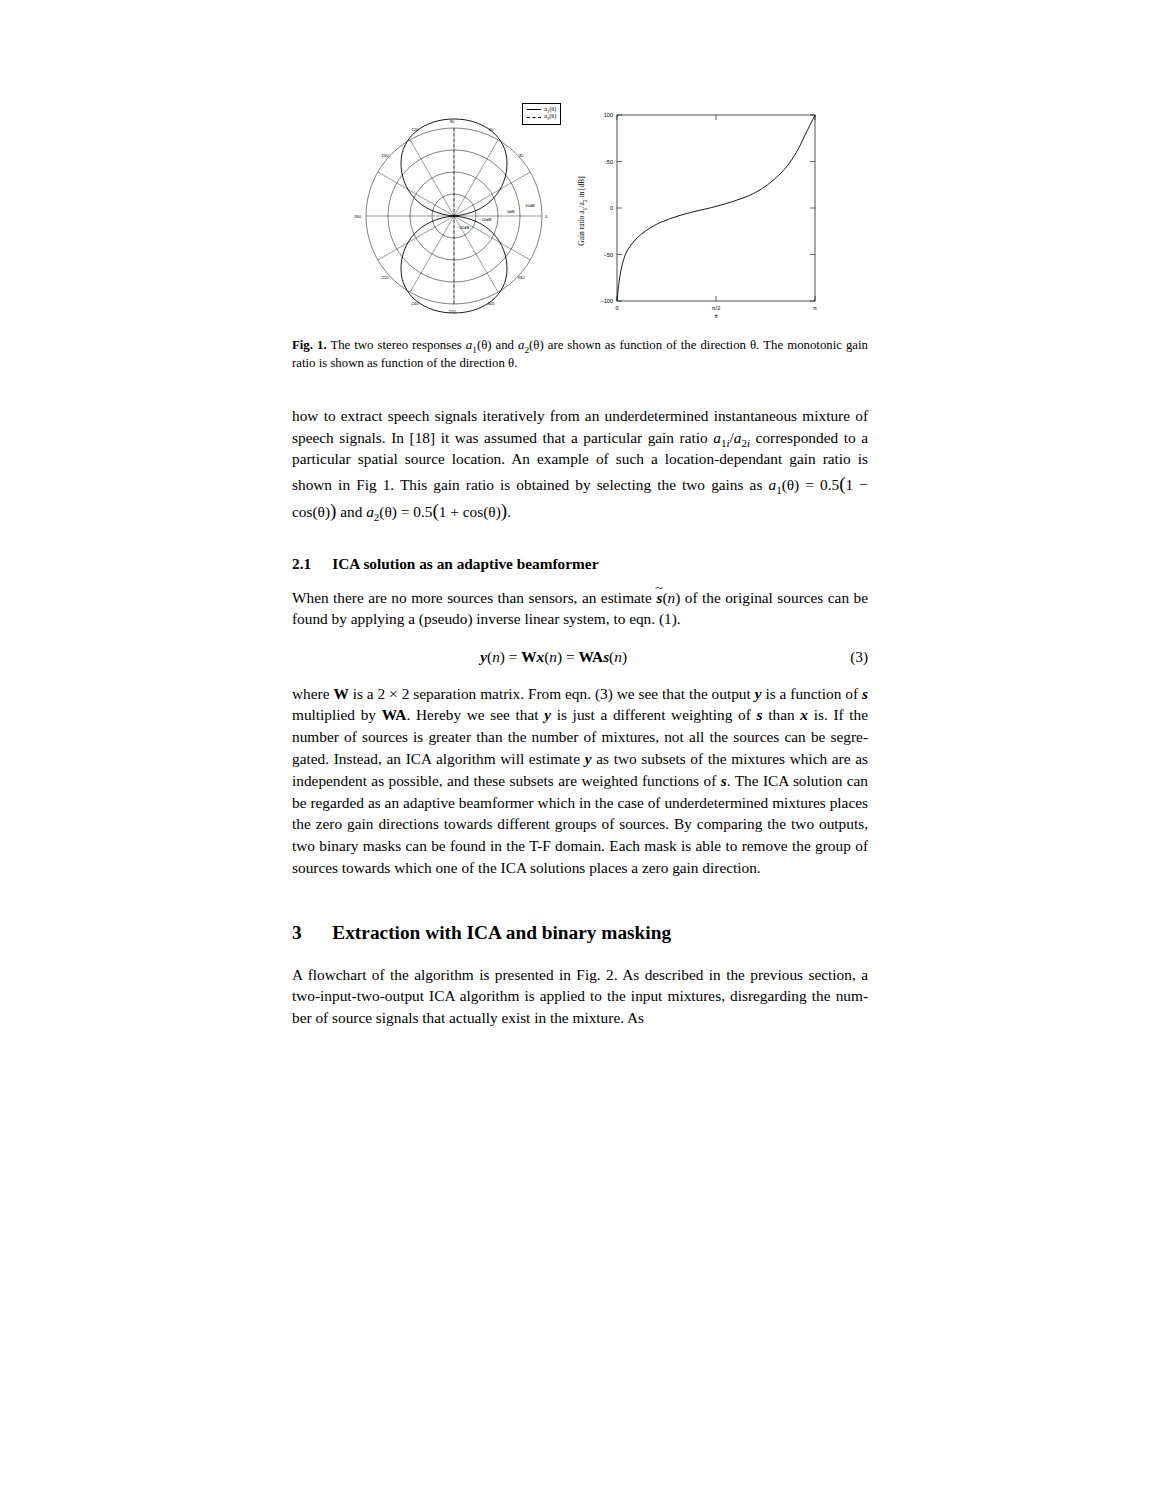90 60 30 0 330 300 270 240 210 180 150 120 −20dB −10dB 0dB 10dB
a1(θ)
a2(θ)
100 50 0 −50 −100 0 π/2 π θ
Gain ratio a1/a2 in [dB]
Fig. 1. The two stereo responses a1(θ) and a2(θ) are shown as function of the direction θ. The monotonic gain ratio is shown as function of the direction θ.
how to extract speech signals iteratively from an underdetermined instantaneous mixture of speech signals. In [18] it was assumed that a particular gain ratio a1i/a2i corresponded to a particular spatial source location. An example of such a location-dependant gain ratio is shown in Fig 1. This gain ratio is obtained by selecting the two gains as a1(θ) = 0.5(1 − cos(θ)) and a2(θ) = 0.5(1 + cos(θ)).
2.1 ICA solution as an adaptive beamformer
When there are no more sources than sensors, an estimate s(n) of the original sources can be found by applying a (pseudo) inverse linear system, to eqn. (1).
y(n) = Wx(n) = WA s(n)
(3)
where W is a 2 × 2 separation matrix. From eqn. (3) we see that the output y is a function of s multiplied by WA. Hereby we see that y is just a different weighting of s than x is. If the number of sources is greater than the number of mixtures, not all the sources can be segregated. Instead, an ICA algorithm will estimate y as two subsets of the mixtures which are as independent as possible, and these subsets are weighted functions of s. The ICA solution can be regarded as an adaptive beamformer which in the case of underdetermined mixtures places the zero gain directions towards different groups of sources. By comparing the two outputs, two binary masks can be found in the T-F domain. Each mask is able to remove the group of sources towards which one of the ICA solutions places a zero gain direction.
3 Extraction with ICA and binary masking
A flowchart of the algorithm is presented in Fig. 2. As described in the previous section, a two-input-two-output ICA algorithm is applied to the input mixtures, disregarding the number of source signals that actually exist in the mixture. As